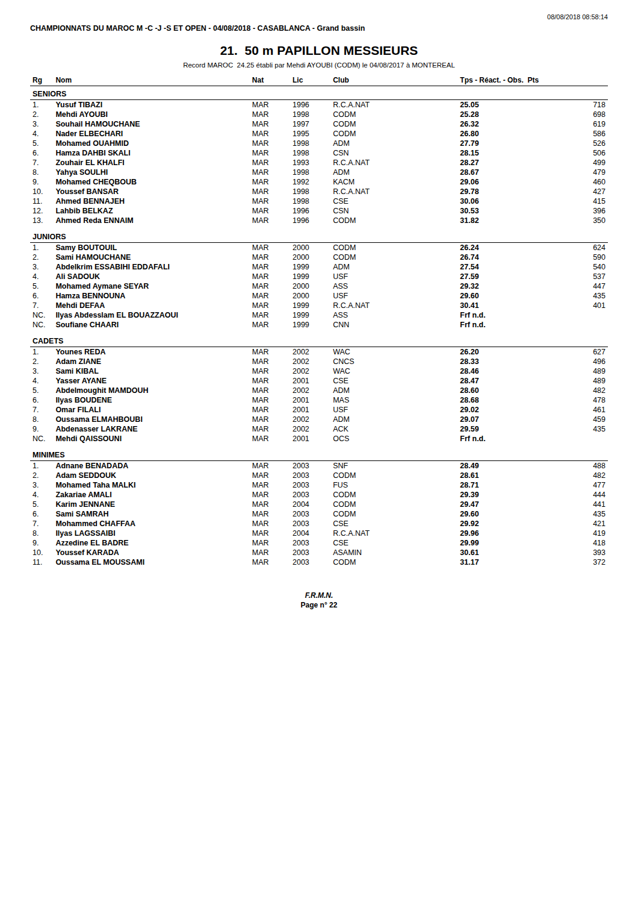08/08/2018 08:58:14
CHAMPIONNATS DU MAROC M -C -J -S ET OPEN - 04/08/2018 - CASABLANCA - Grand bassin
21. 50 m PAPILLON MESSIEURS
Record MAROC 24.25 établi par Mehdi AYOUBI (CODM) le 04/08/2017 à MONTEREAL
| Rg | Nom | Nat | Lic | Club | Tps - Réact. - Obs. Pts | |
| --- | --- | --- | --- | --- | --- | --- |
| SENIORS |
| 1. | Yusuf TIBAZI | MAR | 1996 | R.C.A.NAT | 25.05 | 718 |
| 2. | Mehdi AYOUBI | MAR | 1998 | CODM | 25.28 | 698 |
| 3. | Souhail HAMOUCHANE | MAR | 1997 | CODM | 26.32 | 619 |
| 4. | Nader ELBECHARI | MAR | 1995 | CODM | 26.80 | 586 |
| 5. | Mohamed OUAHMID | MAR | 1998 | ADM | 27.79 | 526 |
| 6. | Hamza DAHBI SKALI | MAR | 1998 | CSN | 28.15 | 506 |
| 7. | Zouhair EL KHALFI | MAR | 1993 | R.C.A.NAT | 28.27 | 499 |
| 8. | Yahya SOULHI | MAR | 1998 | ADM | 28.67 | 479 |
| 9. | Mohamed CHEQBOUB | MAR | 1992 | KACM | 29.06 | 460 |
| 10. | Youssef BANSAR | MAR | 1998 | R.C.A.NAT | 29.78 | 427 |
| 11. | Ahmed BENNAJEH | MAR | 1998 | CSE | 30.06 | 415 |
| 12. | Lahbib BELKAZ | MAR | 1996 | CSN | 30.53 | 396 |
| 13. | Ahmed Reda ENNAIM | MAR | 1996 | CODM | 31.82 | 350 |
| JUNIORS |
| 1. | Samy BOUTOUIL | MAR | 2000 | CODM | 26.24 | 624 |
| 2. | Sami HAMOUCHANE | MAR | 2000 | CODM | 26.74 | 590 |
| 3. | Abdelkrim ESSABIHI EDDAFALI | MAR | 1999 | ADM | 27.54 | 540 |
| 4. | Ali SADOUK | MAR | 1999 | USF | 27.59 | 537 |
| 5. | Mohamed Aymane SEYAR | MAR | 2000 | ASS | 29.32 | 447 |
| 6. | Hamza BENNOUNA | MAR | 2000 | USF | 29.60 | 435 |
| 7. | Mehdi DEFAA | MAR | 1999 | R.C.A.NAT | 30.41 | 401 |
| NC. | Ilyas Abdesslam EL BOUAZZAOUI | MAR | 1999 | ASS | Frf n.d. | |
| NC. | Soufiane CHAARI | MAR | 1999 | CNN | Frf n.d. | |
| CADETS |
| 1. | Younes REDA | MAR | 2002 | WAC | 26.20 | 627 |
| 2. | Adam ZIANE | MAR | 2002 | CNCS | 28.33 | 496 |
| 3. | Sami KIBAL | MAR | 2002 | WAC | 28.46 | 489 |
| 4. | Yasser AYANE | MAR | 2001 | CSE | 28.47 | 489 |
| 5. | Abdelmoughit MAMDOUH | MAR | 2002 | ADM | 28.60 | 482 |
| 6. | Ilyas BOUDENE | MAR | 2001 | MAS | 28.68 | 478 |
| 7. | Omar FILALI | MAR | 2001 | USF | 29.02 | 461 |
| 8. | Oussama ELMAHBOUBI | MAR | 2002 | ADM | 29.07 | 459 |
| 9. | Abdenasser LAKRANE | MAR | 2002 | ACK | 29.59 | 435 |
| NC. | Mehdi QAISSOUNI | MAR | 2001 | OCS | Frf n.d. | |
| MINIMES |
| 1. | Adnane BENADADA | MAR | 2003 | SNF | 28.49 | 488 |
| 2. | Adam SEDDOUK | MAR | 2003 | CODM | 28.61 | 482 |
| 3. | Mohamed Taha MALKI | MAR | 2003 | FUS | 28.71 | 477 |
| 4. | Zakariae AMALI | MAR | 2003 | CODM | 29.39 | 444 |
| 5. | Karim JENNANE | MAR | 2004 | CODM | 29.47 | 441 |
| 6. | Sami SAMRAH | MAR | 2003 | CODM | 29.60 | 435 |
| 7. | Mohammed CHAFFAA | MAR | 2003 | CSE | 29.92 | 421 |
| 8. | Ilyas LAGSSAIBI | MAR | 2004 | R.C.A.NAT | 29.96 | 419 |
| 9. | Azzedine EL BADRE | MAR | 2003 | CSE | 29.99 | 418 |
| 10. | Youssef KARADA | MAR | 2003 | ASAMIN | 30.61 | 393 |
| 11. | Oussama EL MOUSSAMI | MAR | 2003 | CODM | 31.17 | 372 |
F.R.M.N.
Page n° 22